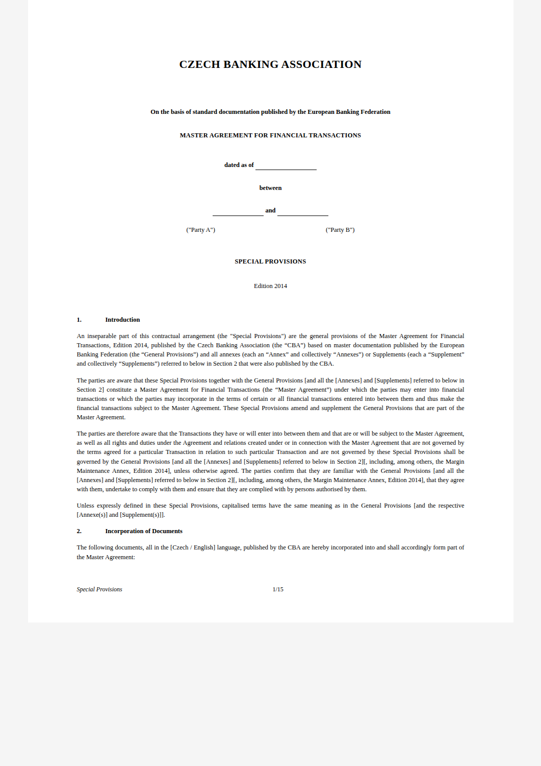CZECH BANKING ASSOCIATION
On the basis of standard documentation published by the European Banking Federation
MASTER AGREEMENT FOR FINANCIAL TRANSACTIONS
dated as of
between
and
| ("Party A") | ("Party B") |
SPECIAL PROVISIONS
Edition 2014
1. Introduction
An inseparable part of this contractual arrangement (the "Special Provisions") are the general provisions of the Master Agreement for Financial Transactions, Edition 2014, published by the Czech Banking Association (the “CBA”) based on master documentation published by the European Banking Federation (the “General Provisions”) and all annexes (each an “Annex” and collectively “Annexes”) or Supplements (each a “Supplement” and collectively “Supplements”) referred to below in Section 2 that were also published by the CBA.
The parties are aware that these Special Provisions together with the General Provisions [and all the [Annexes] and [Supplements] referred to below in Section 2] constitute a Master Agreement for Financial Transactions (the “Master Agreement”) under which the parties may enter into financial transactions or which the parties may incorporate in the terms of certain or all financial transactions entered into between them and thus make the financial transactions subject to the Master Agreement. These Special Provisions amend and supplement the General Provisions that are part of the Master Agreement.
The parties are therefore aware that the Transactions they have or will enter into between them and that are or will be subject to the Master Agreement, as well as all rights and duties under the Agreement and relations created under or in connection with the Master Agreement that are not governed by the terms agreed for a particular Transaction in relation to such particular Transaction and are not governed by these Special Provisions shall be governed by the General Provisions [and all the [Annexes] and [Supplements] referred to below in Section 2][, including, among others, the Margin Maintenance Annex, Edition 2014], unless otherwise agreed. The parties confirm that they are familiar with the General Provisions [and all the [Annexes] and [Supplements] referred to below in Section 2][, including, among others, the Margin Maintenance Annex, Edition 2014], that they agree with them, undertake to comply with them and ensure that they are complied with by persons authorised by them.
Unless expressly defined in these Special Provisions, capitalised terms have the same meaning as in the General Provisions [and the respective [Annexe(s)] and [Supplement(s)]].
2. Incorporation of Documents
The following documents, all in the [Czech / English] language, published by the CBA are hereby incorporated into and shall accordingly form part of the Master Agreement:
Special Provisions
1/15